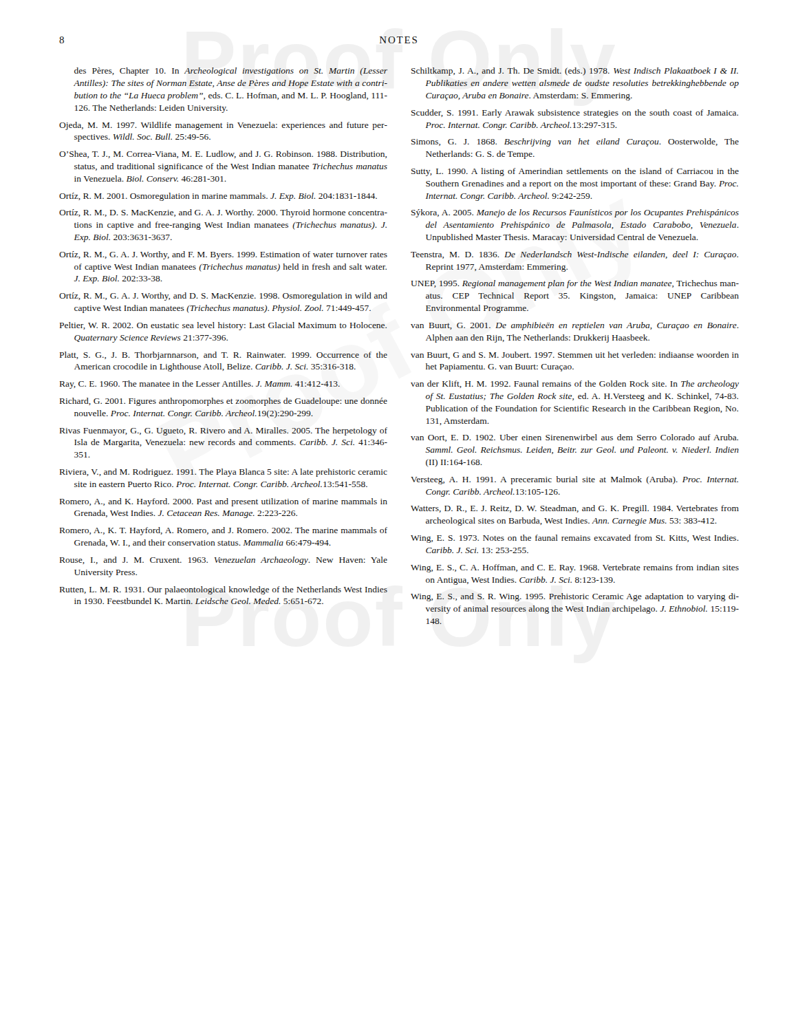Proof Only
Proof Only
Proof Only
8
Notes
des Pères, Chapter 10. In Archeological investigations on St. Martin (Lesser Antilles): The sites of Norman Estate, Anse de Pères and Hope Estate with a contribution to the “La Hueca problem”, eds. C. L. Hofman, and M. L. P. Hoogland, 111-126. The Netherlands: Leiden University.
Ojeda, M. M. 1997. Wildlife management in Venezuela: experiences and future perspectives. Wildl. Soc. Bull. 25:49-56.
O’Shea, T. J., M. Correa-Viana, M. E. Ludlow, and J. G. Robinson. 1988. Distribution, status, and traditional significance of the West Indian manatee Trichechus manatus in Venezuela. Biol. Conserv. 46:281-301.
Ortíz, R. M. 2001. Osmoregulation in marine mammals. J. Exp. Biol. 204:1831-1844.
Ortíz, R. M., D. S. MacKenzie, and G. A. J. Worthy. 2000. Thyroid hormone concentrations in captive and free-ranging West Indian manatees (Trichechus manatus). J. Exp. Biol. 203:3631-3637.
Ortíz, R. M., G. A. J. Worthy, and F. M. Byers. 1999. Estimation of water turnover rates of captive West Indian manatees (Trichechus manatus) held in fresh and salt water. J. Exp. Biol. 202:33-38.
Ortíz, R. M., G. A. J. Worthy, and D. S. MacKenzie. 1998. Osmoregulation in wild and captive West Indian manatees (Trichechus manatus). Physiol. Zool. 71:449-457.
Peltier, W. R. 2002. On eustatic sea level history: Last Glacial Maximum to Holocene. Quaternary Science Reviews 21:377-396.
Platt, S. G., J. B. Thorbjarnnarson, and T. R. Rainwater. 1999. Occurrence of the American crocodile in Lighthouse Atoll, Belize. Caribb. J. Sci. 35:316-318.
Ray, C. E. 1960. The manatee in the Lesser Antilles. J. Mamm. 41:412-413.
Richard, G. 2001. Figures anthropomorphes et zoomorphes de Guadeloupe: une donnée nouvelle. Proc. Internat. Congr. Caribb. Archeol. 19(2):290-299.
Rivas Fuenmayor, G., G. Ugueto, R. Rivero and A. Miralles. 2005. The herpetology of Isla de Margarita, Venezuela: new records and comments. Caribb. J. Sci. 41:346-351.
Riviera, V., and M. Rodriguez. 1991. The Playa Blanca 5 site: A late prehistoric ceramic site in eastern Puerto Rico. Proc. Internat. Congr. Caribb. Archeol. 13:541-558.
Romero, A., and K. Hayford. 2000. Past and present utilization of marine mammals in Grenada, West Indies. J. Cetacean Res. Manage. 2:223-226.
Romero, A., K. T. Hayford, A. Romero, and J. Romero. 2002. The marine mammals of Grenada, W. I., and their conservation status. Mammalia 66:479-494.
Rouse, I., and J. M. Cruxent. 1963. Venezuelan Archaeology. New Haven: Yale University Press.
Rutten, L. M. R. 1931. Our palaeontological knowledge of the Netherlands West Indies in 1930. Feestbundel K. Martin. Leidsche Geol. Meded. 5:651-672.
Schiltkamp, J. A., and J. Th. De Smidt. (eds.) 1978. West Indisch Plakaatboek I & II. Publikaties en andere wetten alsmede de oudste resoluties betrekkinghebbende op Curaçao, Aruba en Bonaire. Amsterdam: S. Emmering.
Scudder, S. 1991. Early Arawak subsistence strategies on the south coast of Jamaica. Proc. Internat. Congr. Caribb. Archeol. 13:297-315.
Simons, G. J. 1868. Beschrijving van het eiland Curaçou. Oosterwolde, The Netherlands: G. S. de Tempe.
Sutty, L. 1990. A listing of Amerindian settlements on the island of Carriacou in the Southern Grenadines and a report on the most important of these: Grand Bay. Proc. Internat. Congr. Caribb. Archeol. 9:242-259.
Sýkora, A. 2005. Manejo de los Recursos Faunísticos por los Ocupantes Prehispánicos del Asentamiento Prehispánico de Palmasola, Estado Carabobo, Venezuela. Unpublished Master Thesis. Maracay: Universidad Central de Venezuela.
Teenstra, M. D. 1836. De Nederlandsch West-Indische eilanden, deel I: Curaçao. Reprint 1977, Amsterdam: Emmering.
UNEP, 1995. Regional management plan for the West Indian manatee, Trichechus manatus. CEP Technical Report 35. Kingston, Jamaica: UNEP Caribbean Environmental Programme.
van Buurt, G. 2001. De amphibieën en reptielen van Aruba, Curaçao en Bonaire. Alphen aan den Rijn, The Netherlands: Drukkerij Haasbeek.
van Buurt, G and S. M. Joubert. 1997. Stemmen uit het verleden: indiaanse woorden in het Papiamentu. G. van Buurt: Curaçao.
van der Klift, H. M. 1992. Faunal remains of the Golden Rock site. In The archeology of St. Eustatius; The Golden Rock site, ed. A. H.Versteeg and K. Schinkel, 74-83. Publication of the Foundation for Scientific Research in the Caribbean Region, No. 131, Amsterdam.
van Oort, E. D. 1902. Uber einen Sirenenwirbel aus dem Serro Colorado auf Aruba. Samml. Geol. Reichsmus. Leiden, Beitr. zur Geol. und Paleont. v. Niederl. Indien (II) II:164-168.
Versteeg, A. H. 1991. A preceramic burial site at Malmok (Aruba). Proc. Internat. Congr. Caribb. Archeol. 13:105-126.
Watters, D. R., E. J. Reitz, D. W. Steadman, and G. K. Pregill. 1984. Vertebrates from archeological sites on Barbuda, West Indies. Ann. Carnegie Mus. 53: 383-412.
Wing, E. S. 1973. Notes on the faunal remains excavated from St. Kitts, West Indies. Caribb. J. Sci. 13: 253-255.
Wing, E. S., C. A. Hoffman, and C. E. Ray. 1968. Vertebrate remains from indian sites on Antigua, West Indies. Caribb. J. Sci. 8:123-139.
Wing, E. S., and S. R. Wing. 1995. Prehistoric Ceramic Age adaptation to varying diversity of animal resources along the West Indian archipelago. J. Ethnobiol. 15:119-148.